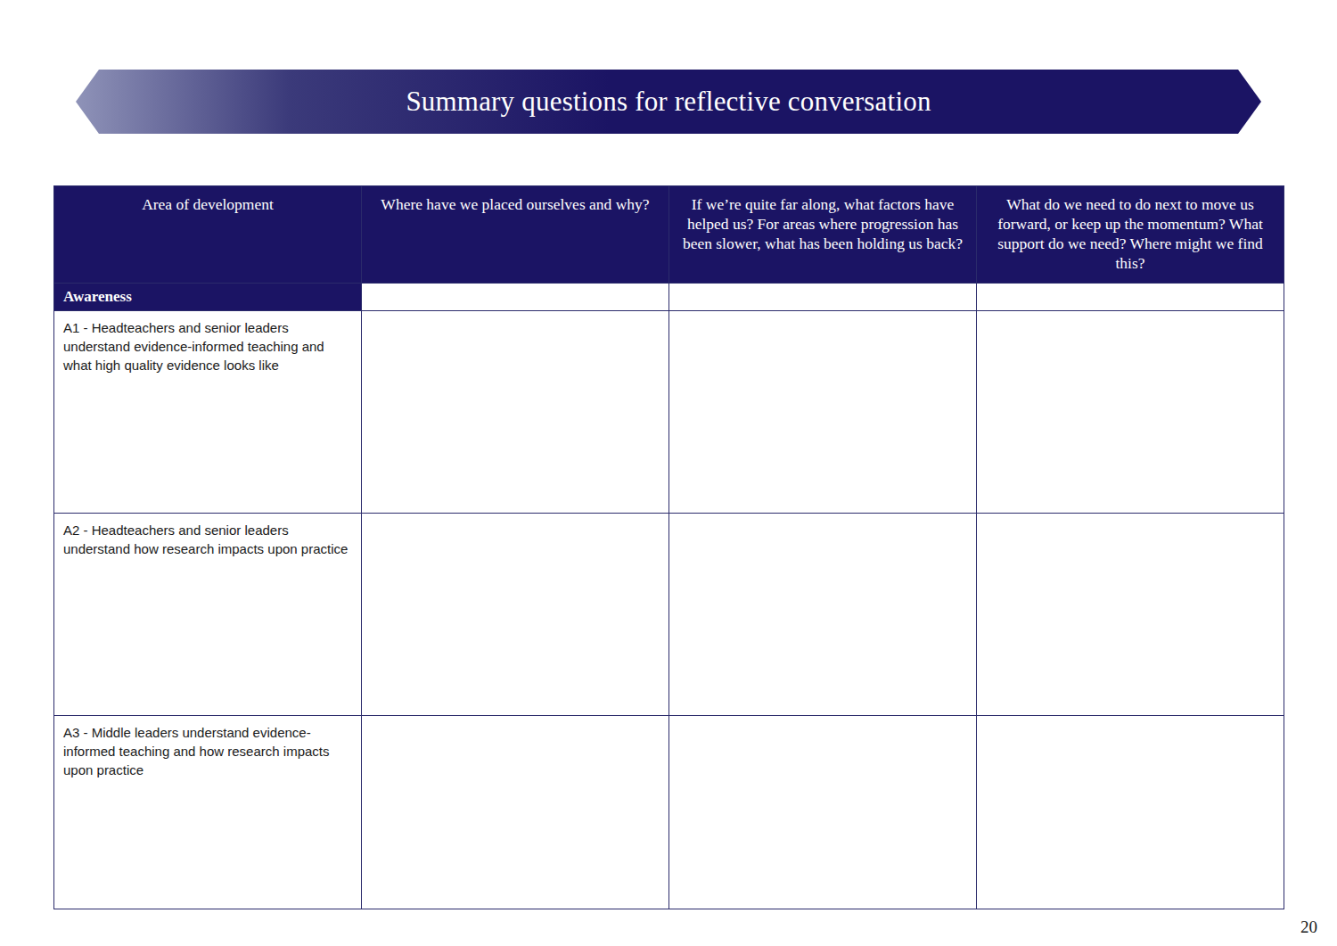Summary questions for reflective conversation
| Area of development | Where have we placed ourselves and why? | If we’re quite far along, what factors have helped us? For areas where progression has been slower, what has been holding us back? | What do we need to do next to move us forward, or keep up the momentum? What support do we need? Where might we find this? |
| --- | --- | --- | --- |
| Awareness | | | |
| A1 - Headteachers and senior leaders understand evidence-informed teaching and what high quality evidence looks like | | | |
| A2 - Headteachers and senior leaders understand how research impacts upon practice | | | |
| A3 - Middle leaders understand evidence-informed teaching and how research impacts upon practice | | | |
20